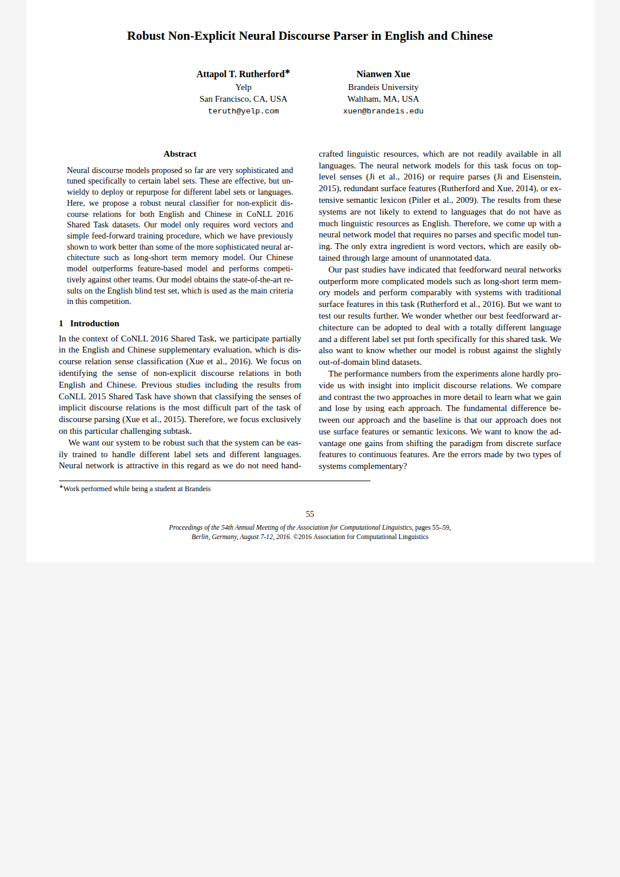Robust Non-Explicit Neural Discourse Parser in English and Chinese
Attapol T. Rutherford∗
Yelp
San Francisco, CA, USA
teruth@yelp.com
Nianwen Xue
Brandeis University
Waltham, MA, USA
xuen@brandeis.edu
Abstract
Neural discourse models proposed so far are very sophisticated and tuned specifically to certain label sets. These are effective, but unwieldy to deploy or repurpose for different label sets or languages. Here, we propose a robust neural classifier for non-explicit discourse relations for both English and Chinese in CoNLL 2016 Shared Task datasets. Our model only requires word vectors and simple feed-forward training procedure, which we have previously shown to work better than some of the more sophisticated neural architecture such as long-short term memory model. Our Chinese model outperforms feature-based model and performs competitively against other teams. Our model obtains the state-of-the-art results on the English blind test set, which is used as the main criteria in this competition.
1 Introduction
In the context of CoNLL 2016 Shared Task, we participate partially in the English and Chinese supplementary evaluation, which is discourse relation sense classification (Xue et al., 2016). We focus on identifying the sense of non-explicit discourse relations in both English and Chinese. Previous studies including the results from CoNLL 2015 Shared Task have shown that classifying the senses of implicit discourse relations is the most difficult part of the task of discourse parsing (Xue et al., 2015). Therefore, we focus exclusively on this particular challenging subtask.
We want our system to be robust such that the system can be easily trained to handle different label sets and different languages. Neural network is attractive in this regard as we do not need hand-crafted linguistic resources, which are not readily available in all languages. The neural network models for this task focus on top-level senses (Ji et al., 2016) or require parses (Ji and Eisenstein, 2015), redundant surface features (Rutherford and Xue, 2014), or extensive semantic lexicon (Pitler et al., 2009). The results from these systems are not likely to extend to languages that do not have as much linguistic resources as English. Therefore, we come up with a neural network model that requires no parses and specific model tuning. The only extra ingredient is word vectors, which are easily obtained through large amount of unannotated data.
Our past studies have indicated that feedforward neural networks outperform more complicated models such as long-short term memory models and perform comparably with systems with traditional surface features in this task (Rutherford et al., 2016). But we want to test our results further. We wonder whether our best feedforward architecture can be adopted to deal with a totally different language and a different label set put forth specifically for this shared task. We also want to know whether our model is robust against the slightly out-of-domain blind datasets.
The performance numbers from the experiments alone hardly provide us with insight into implicit discourse relations. We compare and contrast the two approaches in more detail to learn what we gain and lose by using each approach. The fundamental difference between our approach and the baseline is that our approach does not use surface features or semantic lexicons. We want to know the advantage one gains from shifting the paradigm from discrete surface features to continuous features. Are the errors made by two types of systems complementary?
∗Work performed while being a student at Brandeis
55
Proceedings of the 54th Annual Meeting of the Association for Computational Linguistics, pages 55–59,
Berlin, Germany, August 7-12, 2016. ©2016 Association for Computational Linguistics